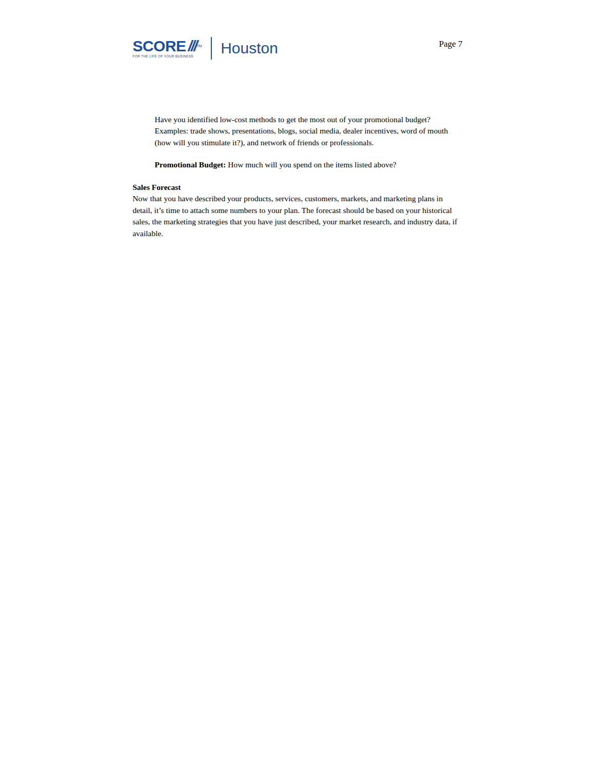SCORE///TM
For the life of your business
Houston
Page 7
Have you identified low-cost methods to get the most out of your promotional budget? Examples: trade shows, presentations, blogs, social media, dealer incentives, word of mouth (how will you stimulate it?), and network of friends or professionals.
Promotional Budget: How much will you spend on the items listed above?
Sales Forecast
Now that you have described your products, services, customers, markets, and marketing plans in detail, it’s time to attach some numbers to your plan. The forecast should be based on your historical sales, the marketing strategies that you have just described, your market research, and industry data, if available.